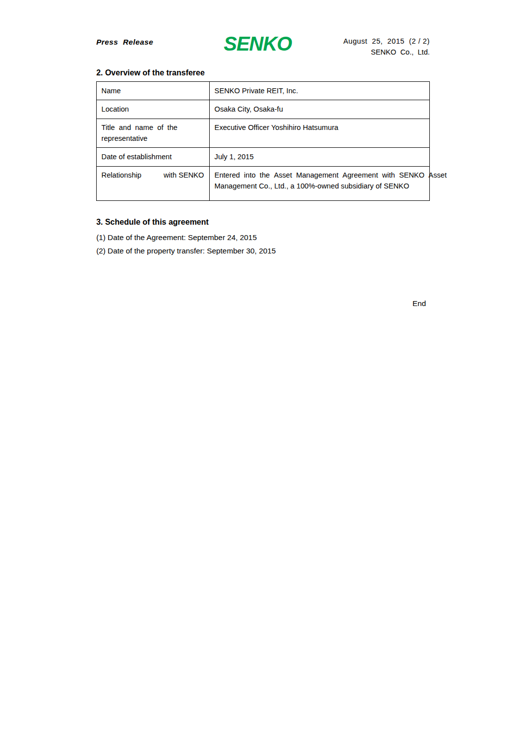Press Release
SENKO
August 25, 2015 (2 / 2)
SENKO Co., Ltd.
2. Overview of the transferee
| Name | SENKO Private REIT, Inc. |
| Location | Osaka City, Osaka-fu |
| Title and name of the representative | Executive Officer Yoshihiro Hatsumura |
| Date of establishment | July 1, 2015 |
| Relationship with SENKO | Entered into the Asset Management Agreement with SENKO Asset Management Co., Ltd., a 100%-owned subsidiary of SENKO |
3. Schedule of this agreement
(1) Date of the Agreement: September 24, 2015
(2) Date of the property transfer: September 30, 2015
End